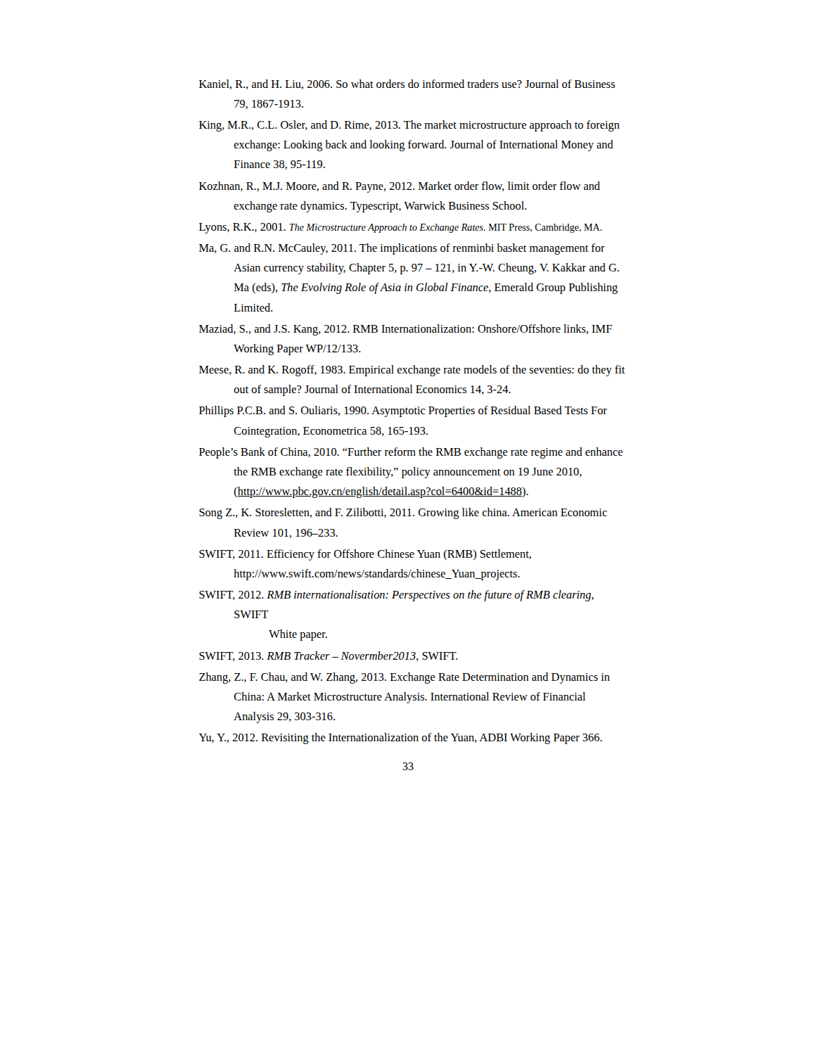Kaniel, R., and H. Liu, 2006. So what orders do informed traders use? Journal of Business 79, 1867-1913.
King, M.R., C.L. Osler, and D. Rime, 2013. The market microstructure approach to foreign exchange: Looking back and looking forward. Journal of International Money and Finance 38, 95-119.
Kozhnan, R., M.J. Moore, and R. Payne, 2012. Market order flow, limit order flow and exchange rate dynamics. Typescript, Warwick Business School.
Lyons, R.K., 2001. The Microstructure Approach to Exchange Rates. MIT Press, Cambridge, MA.
Ma, G. and R.N. McCauley, 2011. The implications of renminbi basket management for Asian currency stability, Chapter 5, p. 97 – 121, in Y.-W. Cheung, V. Kakkar and G. Ma (eds), The Evolving Role of Asia in Global Finance, Emerald Group Publishing Limited.
Maziad, S., and J.S. Kang, 2012. RMB Internationalization: Onshore/Offshore links, IMF Working Paper WP/12/133.
Meese, R. and K. Rogoff, 1983. Empirical exchange rate models of the seventies: do they fit out of sample? Journal of International Economics 14, 3-24.
Phillips P.C.B. and S. Ouliaris, 1990. Asymptotic Properties of Residual Based Tests For Cointegration, Econometrica 58, 165-193.
People’s Bank of China, 2010. “Further reform the RMB exchange rate regime and enhance the RMB exchange rate flexibility,” policy announcement on 19 June 2010, (http://www.pbc.gov.cn/english/detail.asp?col=6400&id=1488).
Song Z., K. Storesletten, and F. Zilibotti, 2011. Growing like china. American Economic Review 101, 196–233.
SWIFT, 2011. Efficiency for Offshore Chinese Yuan (RMB) Settlement, http://www.swift.com/news/standards/chinese_Yuan_projects.
SWIFT, 2012. RMB internationalisation: Perspectives on the future of RMB clearing, SWIFT White paper.
SWIFT, 2013. RMB Tracker – Novermber2013, SWIFT.
Zhang, Z., F. Chau, and W. Zhang, 2013. Exchange Rate Determination and Dynamics in China: A Market Microstructure Analysis. International Review of Financial Analysis 29, 303-316.
Yu, Y., 2012. Revisiting the Internationalization of the Yuan, ADBI Working Paper 366.
33